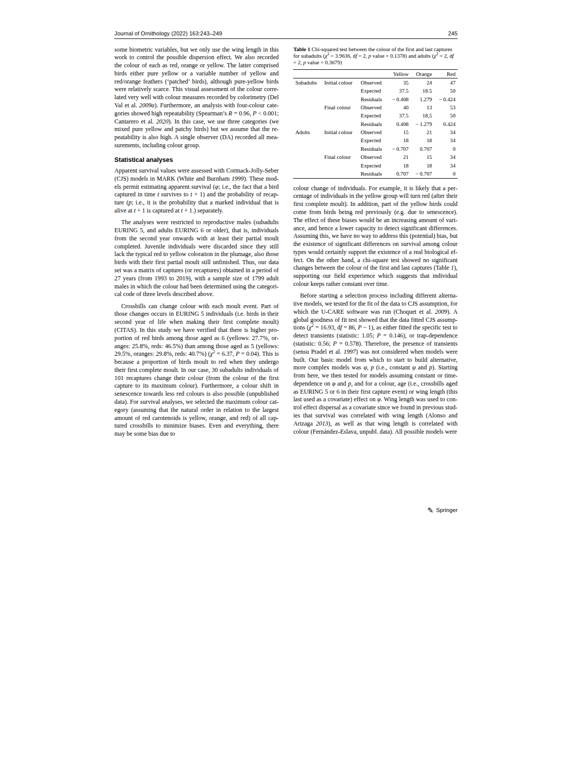Journal of Ornithology (2022) 163:243–249
245
some biometric variables, but we only use the wing length in this work to control the possible dispersion effect. We also recorded the colour of each as red, orange or yellow. The latter comprised birds either pure yellow or a variable number of yellow and red/orange feathers (‘patched’ birds), although pure-yellow birds were relatively scarce. This visual assessment of the colour correlated very well with colour measures recorded by colorimetry (Del Val et al. 2009a). Furthermore, an analysis with four-colour categories showed high repeatability (Spearman’s R = 0.96, P < 0.001; Cantarero et al. 2020). In this case, we use three categories (we mixed pure yellow and patchy birds) but we assume that the repeatability is also high. A single observer (DA) recorded all measurements, including colour group.
Statistical analyses
Apparent survival values were assessed with Cormack-Jolly-Seber (CJS) models in MARK (White and Burnham 1999). These models permit estimating apparent survival (φ; i.e., the fact that a bird captured in time t survives to t + 1) and the probability of recapture (p; i.e., it is the probability that a marked individual that is alive at t + 1 is captured at t + 1.) separately.
The analyses were restricted to reproductive males (subadults EURING 5, and adults EURING 6 or older), that is, individuals from the second year onwards with at least their partial moult completed. Juvenile individuals were discarded since they still lack the typical red to yellow coloration in the plumage, also those birds with their first partial moult still unfinished. Thus, our data set was a matrix of captures (or recaptures) obtained in a period of 27 years (from 1993 to 2019), with a sample size of 1799 adult males in which the colour had been determined using the categorical code of three levels described above.
Crossbills can change colour with each moult event. Part of those changes occurs in EURING 5 individuals (i.e. birds in their second year of life when making their first complete moult) (CITAS). In this study we have verified that there is higher proportion of red birds among those aged as 6 (yellows: 27.7%, oranges: 25.8%, reds: 46.5%) than among those aged as 5 (yellows: 29.5%, oranges: 29.8%, reds: 40.7%) (χ2 = 6.37, P = 0.04). This is because a proportion of birds moult to red when they undergo their first complete moult. In our case, 30 subadults individuals of 101 recaptures change their colour (from the colour of the first capture to its maximum colour). Furthermore, a colour shift in senescence towards less red colours is also possible (unpublished data). For survival analyses, we selected the maximum colour category (assuming that the natural order in relation to the largest amount of red carotenoids is yellow, orange, and red) of all captured crossbills to minimize biases. Even and everything, there may be some bias due to
Table 1 Chi-squared test between the colour of the first and last captures for subadults (χ2 = 3.9636, df = 2, p value = 0.1378) and adults (χ2 = 2, df = 2, p value = 0.3679)
| | | | Yellow | Orange | Red |
| --- | --- | --- | --- | --- | --- |
| Subadults | Initial colour | Observed | 35 | 24 | 47 |
| | | Expected | 37.5 | 18.5 | 50 |
| | | Residuals | − 0.408 | 1.279 | − 0.424 |
| | Final colour | Observed | 40 | 13 | 53 |
| | | Expected | 37.5 | 18,5 | 50 |
| | | Residuals | 0.408 | − 1.279 | 0.424 |
| Adults | Initial colour | Observed | 15 | 21 | 34 |
| | | Expected | 18 | 18 | 34 |
| | | Residuals | − 0.707 | 0.707 | 0 |
| | Final colour | Observed | 21 | 15 | 34 |
| | | Expected | 18 | 18 | 34 |
| | | Residuals | 0.707 | − 0.707 | 0 |
colour change of individuals. For example, it is likely that a percentage of individuals in the yellow group will turn red (after their first complete moult). In addition, part of the yellow birds could come from birds being red previously (e.g. due to senescence). The effect of these biases would be an increasing amount of variance, and hence a lower capacity to detect significant differences. Assuming this, we have no way to address this (potential) bias, but the existence of significant differences on survival among colour types would certainly support the existence of a real biological effect. On the other hand, a chi-square test showed no significant changes between the colour of the first and last captures (Table 1), supporting our field experience which suggests that individual colour keeps rather constant over time.
Before starting a selection process including different alternative models, we tested for the fit of the data to CJS assumption, for which the U-CARE software was run (Choquet et al. 2009). A global goodness of fit test showed that the data fitted CJS assumptions (χ2 = 16.93, df = 86, P ~ 1), as either fitted the specific test to detect transients (statistic: 1.05; P = 0.146), or trap-dependence (statistic: 0.56; P = 0.578). Therefore, the presence of transients (sensu Pradel et al. 1997) was not considered when models were built. Our basic model from which to start to build alternative, more complex models was φ, p (i.e., constant φ and p). Starting from here, we then tested for models assuming constant or time-dependence on φ and p, and for a colour, age (i.e., crossbills aged as EURING 5 or 6 in their first capture event) or wing length (this last used as a covariate) effect on φ. Wing length was used to control effect dispersal as a covariate since we found in previous studies that survival was correlated with wing length (Alonso and Arizaga 2013), as well as that wing length is correlated with colour (Fernández-Eslava, unpubl. data). All possible models were
✎Springer